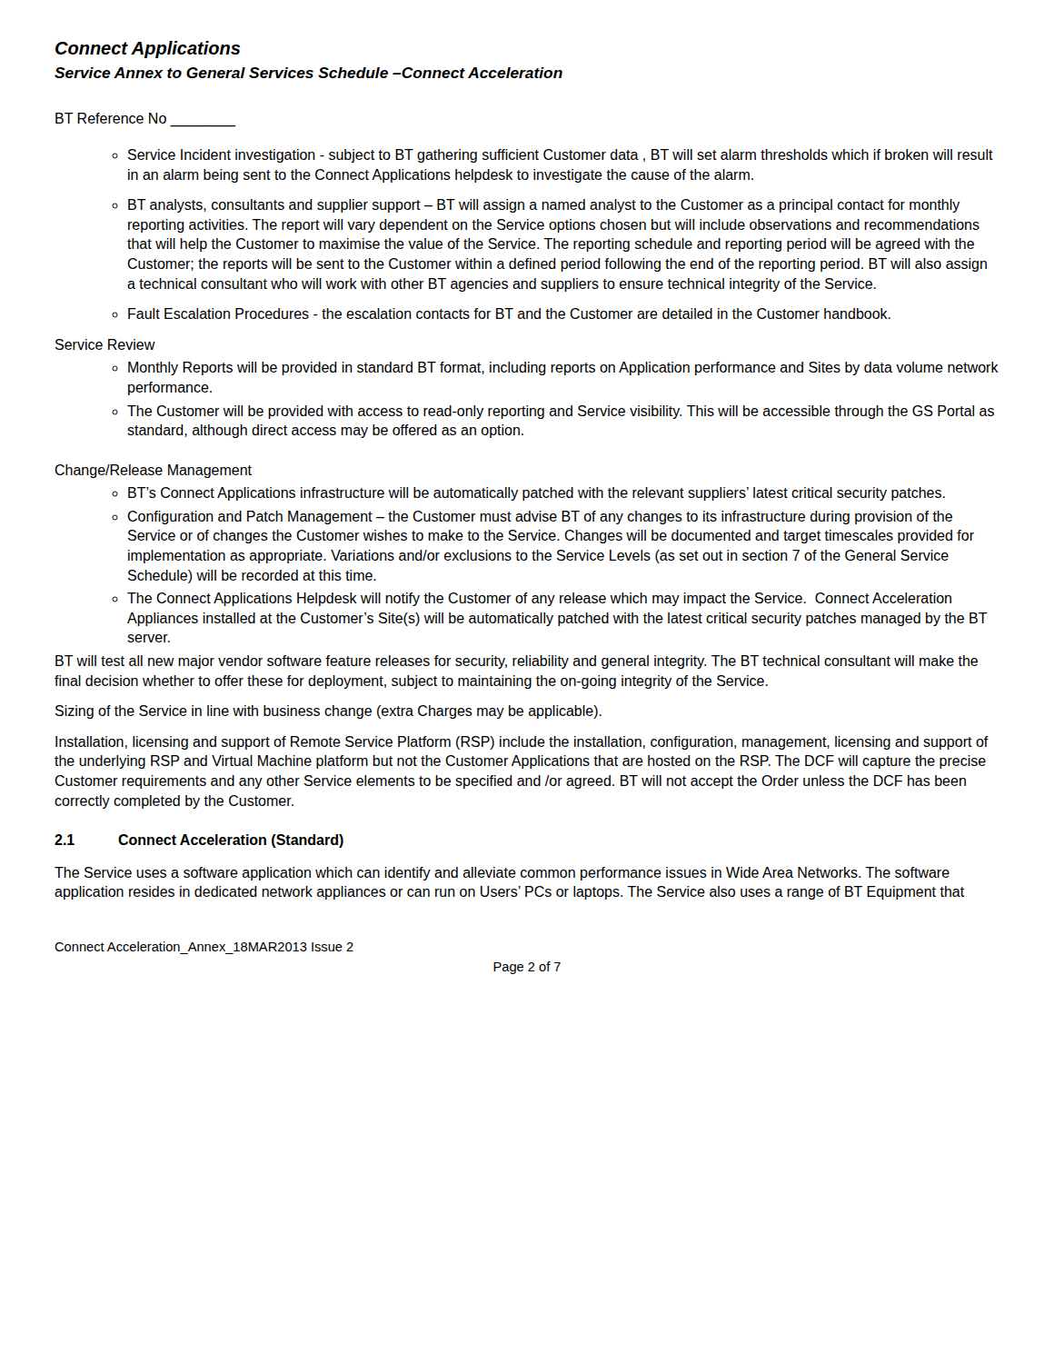Connect Applications
Service Annex to General Services Schedule –Connect Acceleration
BT Reference No ________
Service Incident investigation - subject to BT gathering sufficient Customer data , BT will set alarm thresholds which if broken will result in an alarm being sent to the Connect Applications helpdesk to investigate the cause of the alarm.
BT analysts, consultants and supplier support – BT will assign a named analyst to the Customer as a principal contact for monthly reporting activities. The report will vary dependent on the Service options chosen but will include observations and recommendations that will help the Customer to maximise the value of the Service. The reporting schedule and reporting period will be agreed with the Customer; the reports will be sent to the Customer within a defined period following the end of the reporting period. BT will also assign a technical consultant who will work with other BT agencies and suppliers to ensure technical integrity of the Service.
Fault Escalation Procedures - the escalation contacts for BT and the Customer are detailed in the Customer handbook.
Service Review
Monthly Reports will be provided in standard BT format, including reports on Application performance and Sites by data volume network performance.
The Customer will be provided with access to read-only reporting and Service visibility. This will be accessible through the GS Portal as standard, although direct access may be offered as an option.
Change/Release Management
BT’s Connect Applications infrastructure will be automatically patched with the relevant suppliers’ latest critical security patches.
Configuration and Patch Management – the Customer must advise BT of any changes to its infrastructure during provision of the Service or of changes the Customer wishes to make to the Service. Changes will be documented and target timescales provided for implementation as appropriate. Variations and/or exclusions to the Service Levels (as set out in section 7 of the General Service Schedule) will be recorded at this time.
The Connect Applications Helpdesk will notify the Customer of any release which may impact the Service. Connect Acceleration Appliances installed at the Customer’s Site(s) will be automatically patched with the latest critical security patches managed by the BT server.
BT will test all new major vendor software feature releases for security, reliability and general integrity. The BT technical consultant will make the final decision whether to offer these for deployment, subject to maintaining the on-going integrity of the Service.
Sizing of the Service in line with business change (extra Charges may be applicable).
Installation, licensing and support of Remote Service Platform (RSP) include the installation, configuration, management, licensing and support of the underlying RSP and Virtual Machine platform but not the Customer Applications that are hosted on the RSP. The DCF will capture the precise Customer requirements and any other Service elements to be specified and /or agreed. BT will not accept the Order unless the DCF has been correctly completed by the Customer.
2.1 Connect Acceleration (Standard)
The Service uses a software application which can identify and alleviate common performance issues in Wide Area Networks. The software application resides in dedicated network appliances or can run on Users’ PCs or laptops. The Service also uses a range of BT Equipment that
Connect Acceleration_Annex_18MAR2013 Issue 2
Page 2 of 7